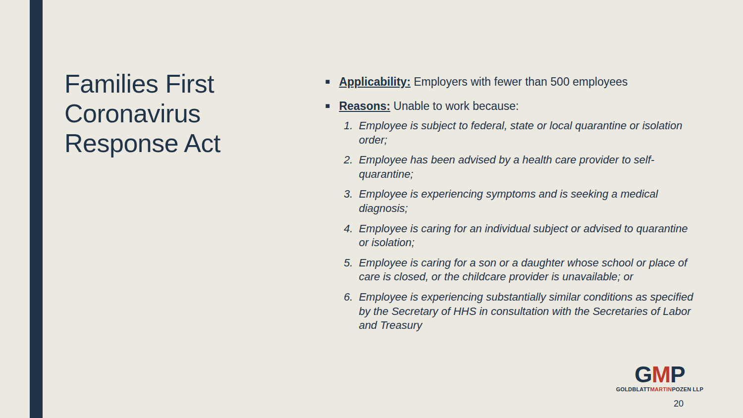Families First Coronavirus Response Act
Applicability: Employers with fewer than 500 employees
Reasons: Unable to work because:
Employee is subject to federal, state or local quarantine or isolation order;
Employee has been advised by a health care provider to self-quarantine;
Employee is experiencing symptoms and is seeking a medical diagnosis;
Employee is caring for an individual subject or advised to quarantine or isolation;
Employee is caring for a son or a daughter whose school or place of care is closed, or the childcare provider is unavailable; or
Employee is experiencing substantially similar conditions as specified by the Secretary of HHS in consultation with the Secretaries of Labor and Treasury
GMP
GOLDBLATT MARTIN POZEN LLP
20